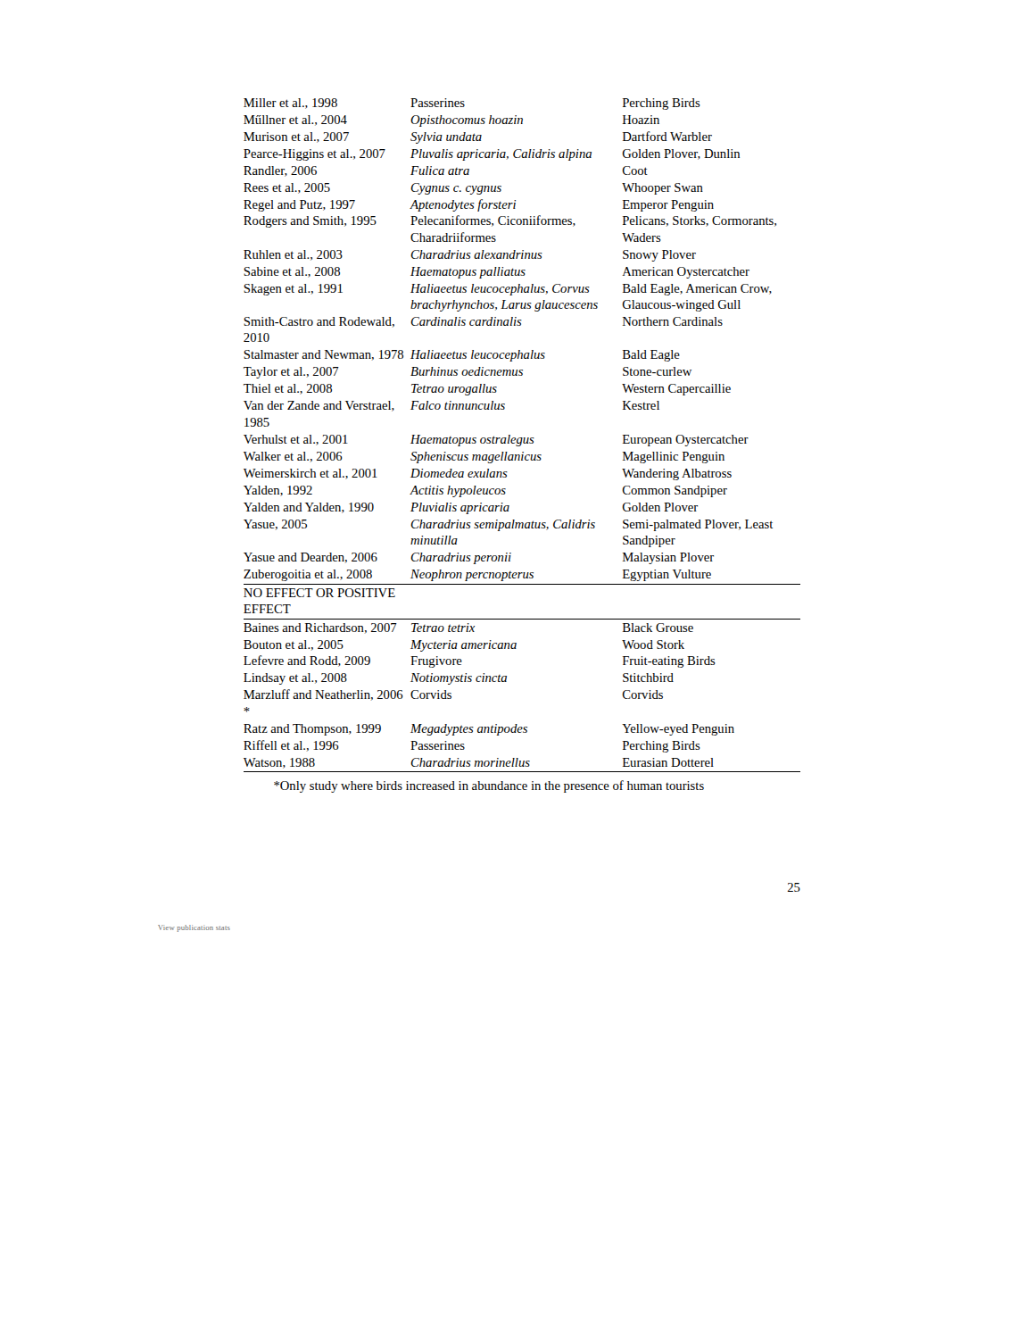| Miller et al., 1998 | Passerines | Perching Birds |
| Műllner et al., 2004 | Opisthocomus hoazin | Hoazin |
| Murison et al., 2007 | Sylvia undata | Dartford Warbler |
| Pearce-Higgins et al., 2007 | Pluvalis apricaria, Calidris alpina | Golden Plover, Dunlin |
| Randler, 2006 | Fulica atra | Coot |
| Rees et al., 2005 | Cygnus c. cygnus | Whooper Swan |
| Regel and Putz, 1997 | Aptenodytes forsteri | Emperor Penguin |
| Rodgers and Smith, 1995 | Pelecaniformes, Ciconiiformes, Charadriiformes | Pelicans, Storks, Cormorants, Waders |
| Ruhlen et al., 2003 | Charadrius alexandrinus | Snowy Plover |
| Sabine et al., 2008 | Haematopus palliatus | American Oystercatcher |
| Skagen et al., 1991 | Haliaeetus leucocephalus, Corvus brachyrhynchos, Larus glaucescens | Bald Eagle, American Crow, Glaucous-winged Gull |
| Smith-Castro and Rodewald, 2010 | Cardinalis cardinalis | Northern Cardinals |
| Stalmaster and Newman, 1978 | Haliaeetus leucocephalus | Bald Eagle |
| Taylor et al., 2007 | Burhinus oedicnemus | Stone-curlew |
| Thiel et al., 2008 | Tetrao urogallus | Western Capercaillie |
| Van der Zande and Verstrael, 1985 | Falco tinnunculus | Kestrel |
| Verhulst et al., 2001 | Haematopus ostralegus | European Oystercatcher |
| Walker et al., 2006 | Spheniscus magellanicus | Magellinic Penguin |
| Weimerskirch et al., 2001 | Diomedea exulans | Wandering Albatross |
| Yalden, 1992 | Actitis hypoleucos | Common Sandpiper |
| Yalden and Yalden, 1990 | Pluvialis apricaria | Golden Plover |
| Yasue, 2005 | Charadrius semipalmatus, Calidris minutilla | Semi-palmated Plover, Least Sandpiper |
| Yasue and Dearden, 2006 | Charadrius peronii | Malaysian Plover |
| Zuberogoitia et al., 2008 | Neophron percnopterus | Egyptian Vulture |
| NO EFFECT OR POSITIVE EFFECT | | |
| Baines and Richardson, 2007 | Tetrao tetrix | Black Grouse |
| Bouton et al., 2005 | Mycteria americana | Wood Stork |
| Lefevre and Rodd, 2009 | Frugivore | Fruit-eating Birds |
| Lindsay et al., 2008 | Notiomystis cincta | Stitchbird |
| Marzluff and Neatherlin, 2006 * | Corvids | Corvids |
| Ratz and Thompson, 1999 | Megadyptes antipodes | Yellow-eyed Penguin |
| Riffell et al., 1996 | Passerines | Perching Birds |
| Watson, 1988 | Charadrius morinellus | Eurasian Dotterel |
*Only study where birds increased in abundance in the presence of human tourists
25
View publication stats